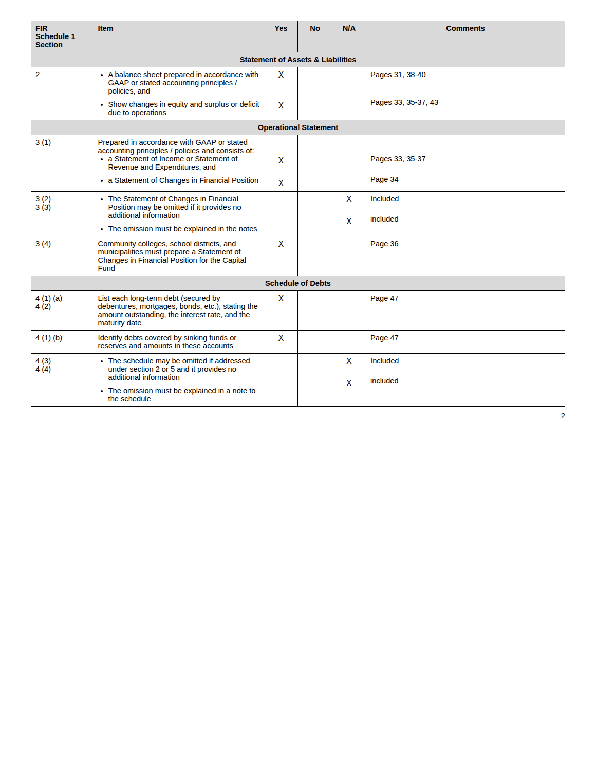| FIR Schedule 1 Section | Item | Yes | No | N/A | Comments |
| --- | --- | --- | --- | --- | --- |
| Statement of Assets & Liabilities |
| 2 | A balance sheet prepared in accordance with GAAP or stated accounting principles / policies, and Show changes in equity and surplus or deficit due to operations | X X | | | Pages 31, 38-40 Pages 33, 35-37, 43 |
| Operational Statement |
| 3 (1) | Prepared in accordance with GAAP or stated accounting principles / policies and consists of: a Statement of Income or Statement of Revenue and Expenditures, and a Statement of Changes in Financial Position | X X | | | Pages 33, 35-37 Page 34 |
| 3 (2) 3 (3) | The Statement of Changes in Financial Position may be omitted if it provides no additional information The omission must be explained in the notes | | | X X | Included included |
| 3 (4) | Community colleges, school districts, and municipalities must prepare a Statement of Changes in Financial Position for the Capital Fund | X | | | Page 36 |
| Schedule of Debts |
| 4 (1) (a) 4 (2) | List each long-term debt (secured by debentures, mortgages, bonds, etc.), stating the amount outstanding, the interest rate, and the maturity date | X | | | Page 47 |
| 4 (1) (b) | Identify debts covered by sinking funds or reserves and amounts in these accounts | X | | | Page 47 |
| 4 (3) 4 (4) | The schedule may be omitted if addressed under section 2 or 5 and it provides no additional information The omission must be explained in a note to the schedule | | | X X | Included included |
2